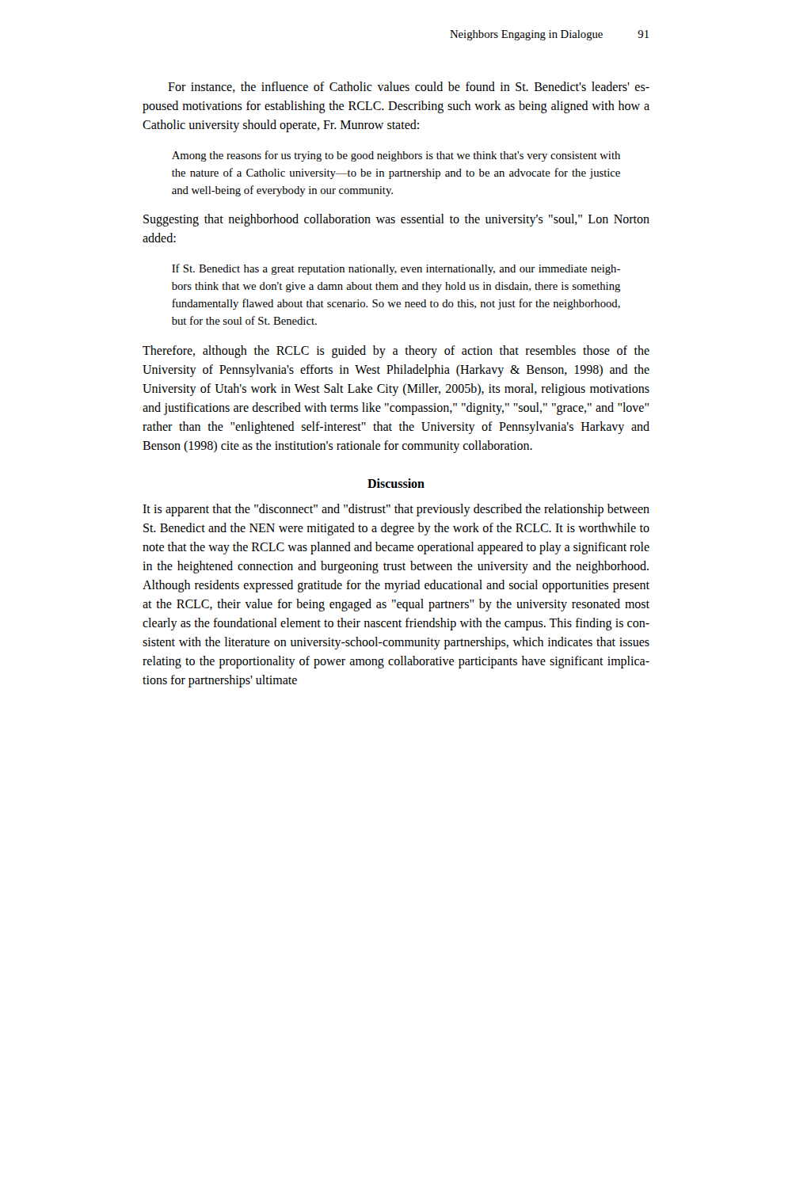Neighbors Engaging in Dialogue 91
For instance, the influence of Catholic values could be found in St. Benedict's leaders' espoused motivations for establishing the RCLC. Describing such work as being aligned with how a Catholic university should operate, Fr. Munrow stated:
Among the reasons for us trying to be good neighbors is that we think that's very consistent with the nature of a Catholic university—to be in partnership and to be an advocate for the justice and well-being of everybody in our community.
Suggesting that neighborhood collaboration was essential to the university's "soul," Lon Norton added:
If St. Benedict has a great reputation nationally, even internationally, and our immediate neighbors think that we don't give a damn about them and they hold us in disdain, there is something fundamentally flawed about that scenario. So we need to do this, not just for the neighborhood, but for the soul of St. Benedict.
Therefore, although the RCLC is guided by a theory of action that resembles those of the University of Pennsylvania's efforts in West Philadelphia (Harkavy & Benson, 1998) and the University of Utah's work in West Salt Lake City (Miller, 2005b), its moral, religious motivations and justifications are described with terms like "compassion," "dignity," "soul," "grace," and "love" rather than the "enlightened self-interest" that the University of Pennsylvania's Harkavy and Benson (1998) cite as the institution's rationale for community collaboration.
Discussion
It is apparent that the "disconnect" and "distrust" that previously described the relationship between St. Benedict and the NEN were mitigated to a degree by the work of the RCLC. It is worthwhile to note that the way the RCLC was planned and became operational appeared to play a significant role in the heightened connection and burgeoning trust between the university and the neighborhood. Although residents expressed gratitude for the myriad educational and social opportunities present at the RCLC, their value for being engaged as "equal partners" by the university resonated most clearly as the foundational element to their nascent friendship with the campus. This finding is consistent with the literature on university-school-community partnerships, which indicates that issues relating to the proportionality of power among collaborative participants have significant implications for partnerships' ultimate